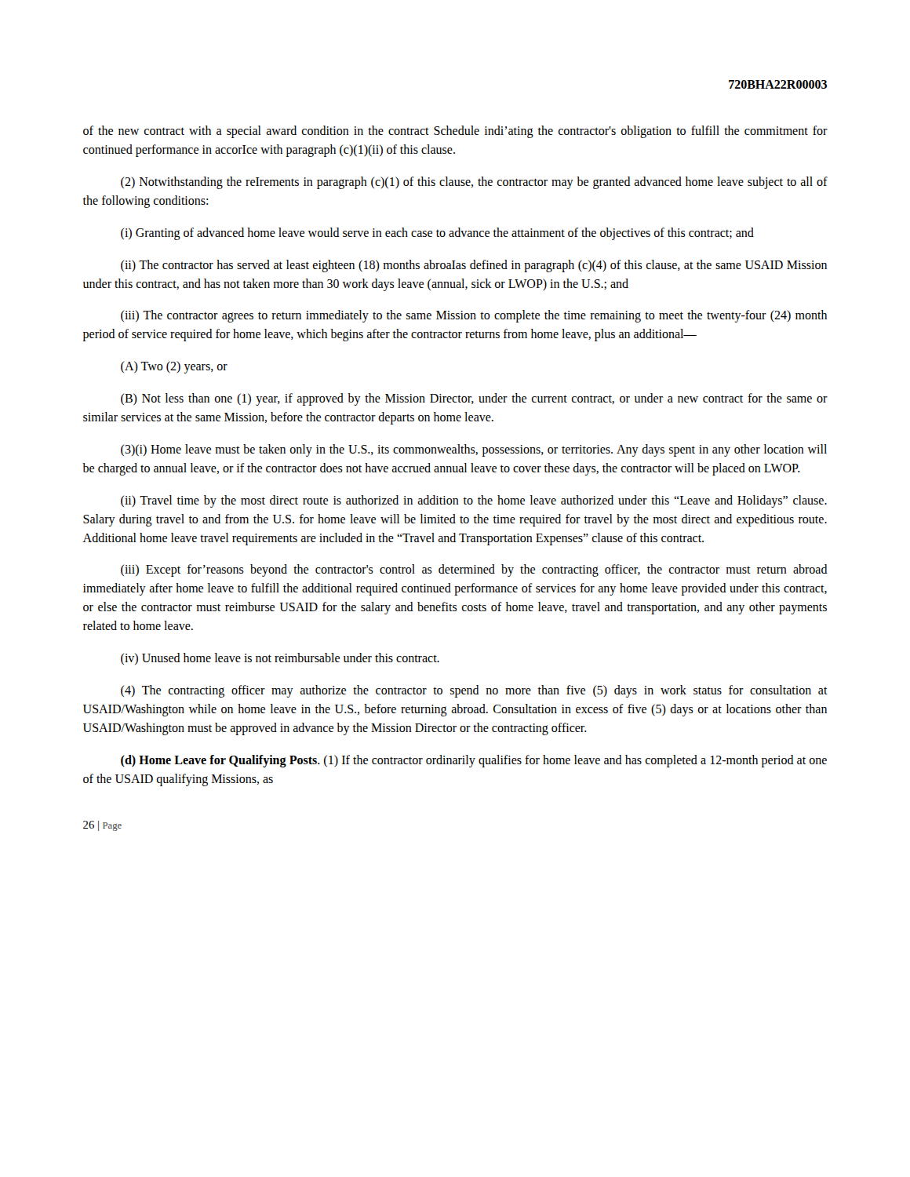720BHA22R00003
of the new contract with a special award condition in the contract Schedule indi’ating the contractor's obligation to fulfill the commitment for continued performance in accorIce with paragraph (c)(1)(ii) of this clause.
(2) Notwithstanding the reIrements in paragraph (c)(1) of this clause, the contractor may be granted advanced home leave subject to all of the following conditions:
(i) Granting of advanced home leave would serve in each case to advance the attainment of the objectives of this contract; and
(ii) The contractor has served at least eighteen (18) months abroaIas defined in paragraph (c)(4) of this clause, at the same USAID Mission under this contract, and has not taken more than 30 work days leave (annual, sick or LWOP) in the U.S.; and
(iii) The contractor agrees to return immediately to the same Mission to complete the time remaining to meet the twenty-four (24) month period of service required for home leave, which begins after the contractor returns from home leave, plus an additional—
(A) Two (2) years, or
(B) Not less than one (1) year, if approved by the Mission Director, under the current contract, or under a new contract for the same or similar services at the same Mission, before the contractor departs on home leave.
(3)(i) Home leave must be taken only in the U.S., its commonwealths, possessions, or territories. Any days spent in any other location will be charged to annual leave, or if the contractor does not have accrued annual leave to cover these days, the contractor will be placed on LWOP.
(ii) Travel time by the most direct route is authorized in addition to the home leave authorized under this “Leave and Holidays” clause. Salary during travel to and from the U.S. for home leave will be limited to the time required for travel by the most direct and expeditious route. Additional home leave travel requirements are included in the “Travel and Transportation Expenses” clause of this contract.
(iii) Except for’reasons beyond the contractor's control as determined by the contracting officer, the contractor must return abroad immediately after home leave to fulfill the additional required continued performance of services for any home leave provided under this contract, or else the contractor must reimburse USAID for the salary and benefits costs of home leave, travel and transportation, and any other payments related to home leave.
(iv) Unused home leave is not reimbursable under this contract.
(4) The contracting officer may authorize the contractor to spend no more than five (5) days in work status for consultation at USAID/Washington while on home leave in the U.S., before returning abroad. Consultation in excess of five (5) days or at locations other than USAID/Washington must be approved in advance by the Mission Director or the contracting officer.
(d) Home Leave for Qualifying Posts. (1) If the contractor ordinarily qualifies for home leave and has completed a 12-month period at one of the USAID qualifying Missions, as
26 | Page